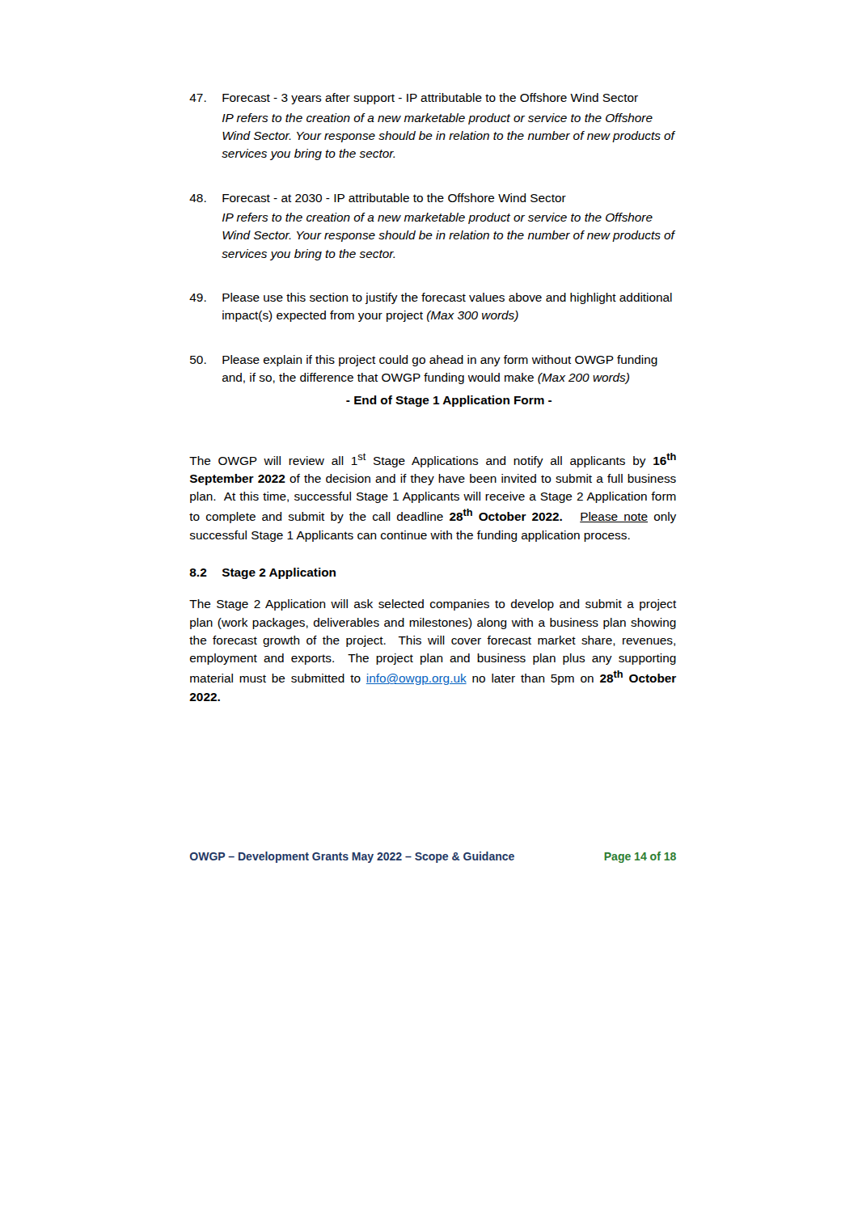47. Forecast - 3 years after support - IP attributable to the Offshore Wind Sector IP refers to the creation of a new marketable product or service to the Offshore Wind Sector. Your response should be in relation to the number of new products of services you bring to the sector.
48. Forecast - at 2030 - IP attributable to the Offshore Wind Sector IP refers to the creation of a new marketable product or service to the Offshore Wind Sector. Your response should be in relation to the number of new products of services you bring to the sector.
49. Please use this section to justify the forecast values above and highlight additional impact(s) expected from your project (Max 300 words)
50. Please explain if this project could go ahead in any form without OWGP funding and, if so, the difference that OWGP funding would make (Max 200 words)
- End of Stage 1 Application Form -
The OWGP will review all 1st Stage Applications and notify all applicants by 16th September 2022 of the decision and if they have been invited to submit a full business plan. At this time, successful Stage 1 Applicants will receive a Stage 2 Application form to complete and submit by the call deadline 28th October 2022. Please note only successful Stage 1 Applicants can continue with the funding application process.
8.2 Stage 2 Application
The Stage 2 Application will ask selected companies to develop and submit a project plan (work packages, deliverables and milestones) along with a business plan showing the forecast growth of the project. This will cover forecast market share, revenues, employment and exports. The project plan and business plan plus any supporting material must be submitted to info@owgp.org.uk no later than 5pm on 28th October 2022.
OWGP – Development Grants May 2022 – Scope & Guidance Page 14 of 18